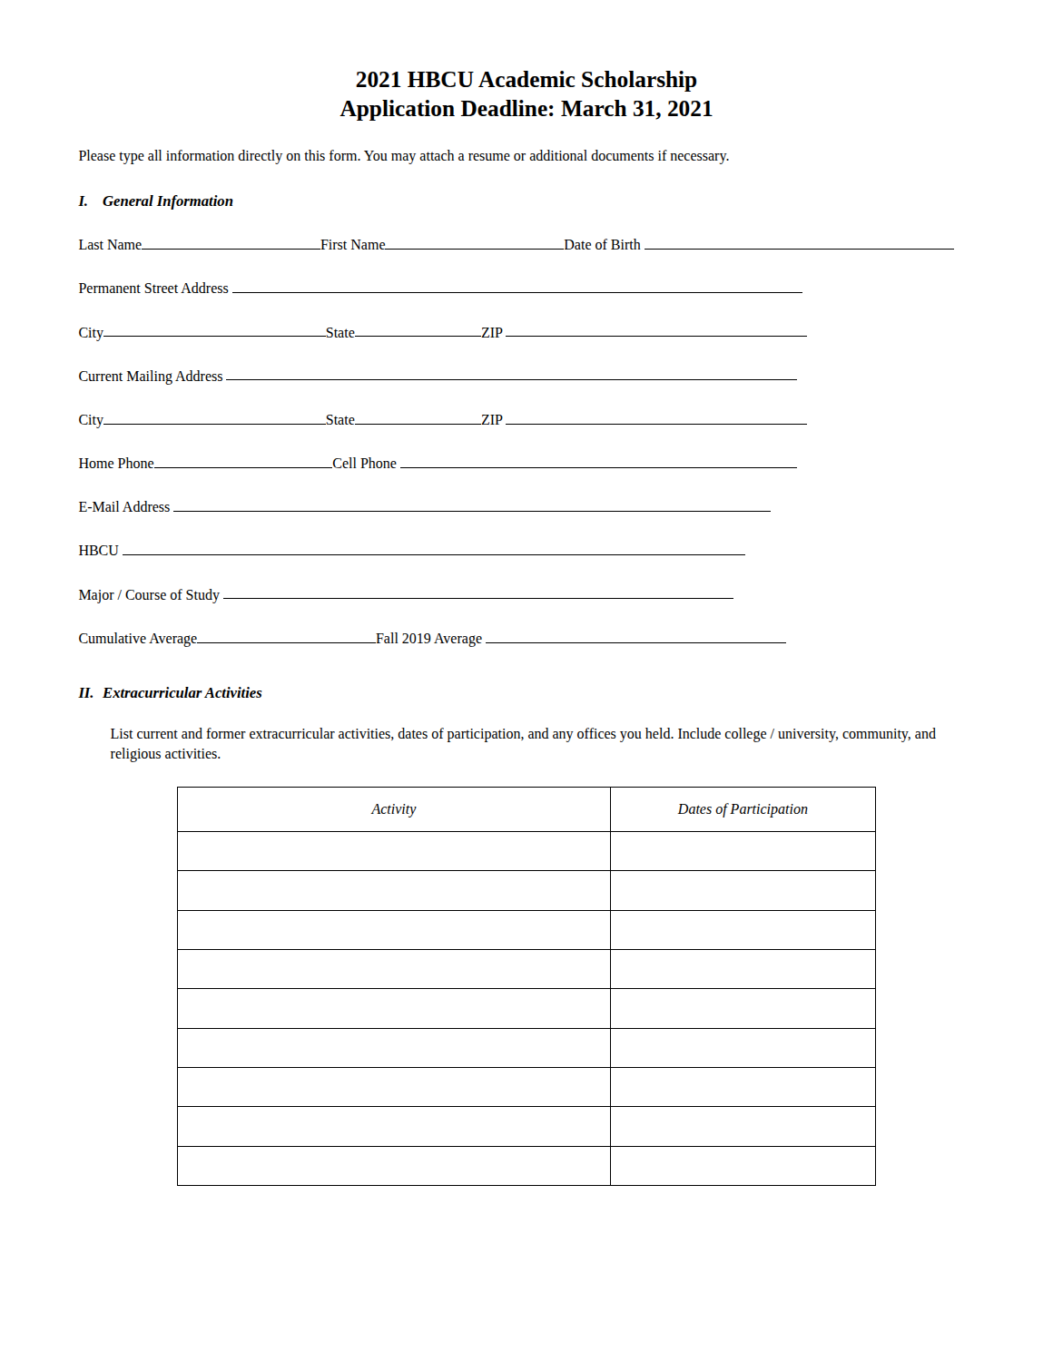2021 HBCU Academic Scholarship
Application Deadline: March 31, 2021
Please type all information directly on this form. You may attach a resume or additional documents if necessary.
I. General Information
Last Name First Name Date of Birth
Permanent Street Address
City State ZIP
Current Mailing Address
City State ZIP
Home Phone Cell Phone
E-Mail Address
HBCU
Major / Course of Study
Cumulative Average Fall 2019 Average
II. Extracurricular Activities
List current and former extracurricular activities, dates of participation, and any offices you held. Include college / university, community, and religious activities.
| Activity | Dates of Participation |
| --- | --- |